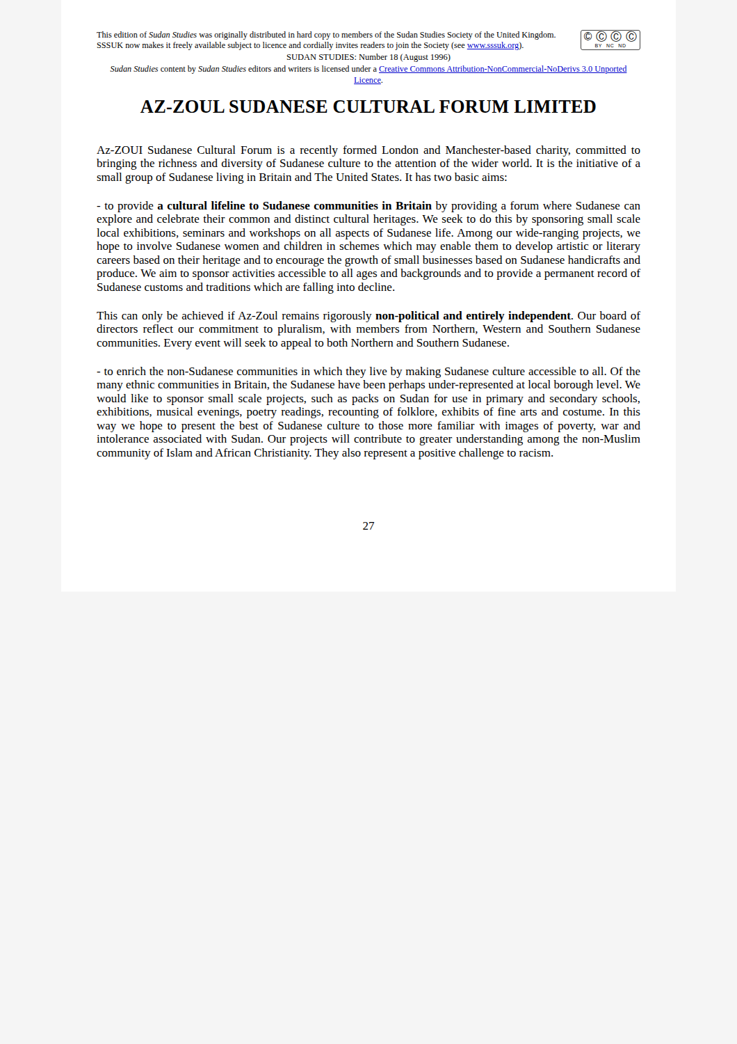© Ⓒ Ⓒ Ⓒ
BY NC ND
This edition of Sudan Studies was originally distributed in hard copy to members of the Sudan Studies Society of the United Kingdom. SSSUK now makes it freely available subject to licence and cordially invites readers to join the Society (see www.sssuk.org).
SUDAN STUDIES: Number 18 (August 1996)
Sudan Studies content by Sudan Studies editors and writers is licensed under a Creative Commons Attribution-NonCommercial-NoDerivs 3.0 Unported Licence.
AZ-ZOUL SUDANESE CULTURAL FORUM LIMITED
Az-ZOUI Sudanese Cultural Forum is a recently formed London and Manchester-based charity, committed to bringing the richness and diversity of Sudanese culture to the attention of the wider world. It is the initiative of a small group of Sudanese living in Britain and The United States. It has two basic aims:
- to provide a cultural lifeline to Sudanese communities in Britain by providing a forum where Sudanese can explore and celebrate their common and distinct cultural heritages. We seek to do this by sponsoring small scale local exhibitions, seminars and workshops on all aspects of Sudanese life. Among our wide-ranging projects, we hope to involve Sudanese women and children in schemes which may enable them to develop artistic or literary careers based on their heritage and to encourage the growth of small businesses based on Sudanese handicrafts and produce. We aim to sponsor activities accessible to all ages and backgrounds and to provide a permanent record of Sudanese customs and traditions which are falling into decline.
This can only be achieved if Az-Zoul remains rigorously non-political and entirely independent. Our board of directors reflect our commitment to pluralism, with members from Northern, Western and Southern Sudanese communities. Every event will seek to appeal to both Northern and Southern Sudanese.
- to enrich the non-Sudanese communities in which they live by making Sudanese culture accessible to all. Of the many ethnic communities in Britain, the Sudanese have been perhaps under-represented at local borough level. We would like to sponsor small scale projects, such as packs on Sudan for use in primary and secondary schools, exhibitions, musical evenings, poetry readings, recounting of folklore, exhibits of fine arts and costume. In this way we hope to present the best of Sudanese culture to those more familiar with images of poverty, war and intolerance associated with Sudan. Our projects will contribute to greater understanding among the non-Muslim community of Islam and African Christianity. They also represent a positive challenge to racism.
27